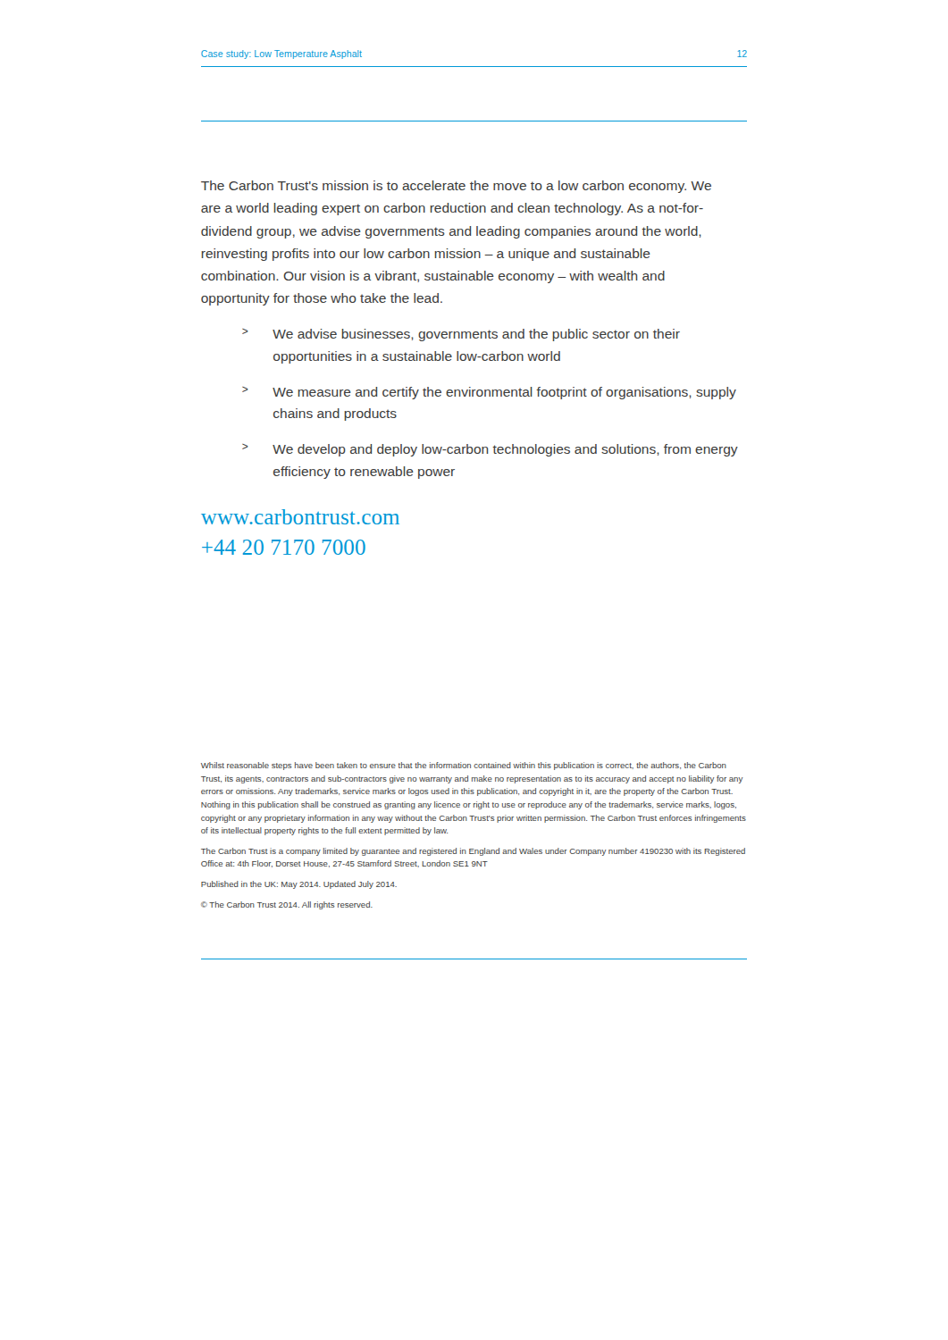Case study: Low Temperature Asphalt 12
The Carbon Trust's mission is to accelerate the move to a low carbon economy. We are a world leading expert on carbon reduction and clean technology. As a not-for-dividend group, we advise governments and leading companies around the world, reinvesting profits into our low carbon mission – a unique and sustainable combination. Our vision is a vibrant, sustainable economy – with wealth and opportunity for those who take the lead.
We advise businesses, governments and the public sector on their opportunities in a sustainable low-carbon world
We measure and certify the environmental footprint of organisations, supply chains and products
We develop and deploy low-carbon technologies and solutions, from energy efficiency to renewable power
www.carbontrust.com +44 20 7170 7000
Whilst reasonable steps have been taken to ensure that the information contained within this publication is correct, the authors, the Carbon Trust, its agents, contractors and sub-contractors give no warranty and make no representation as to its accuracy and accept no liability for any errors or omissions. Any trademarks, service marks or logos used in this publication, and copyright in it, are the property of the Carbon Trust. Nothing in this publication shall be construed as granting any licence or right to use or reproduce any of the trademarks, service marks, logos, copyright or any proprietary information in any way without the Carbon Trust's prior written permission. The Carbon Trust enforces infringements of its intellectual property rights to the full extent permitted by law.
The Carbon Trust is a company limited by guarantee and registered in England and Wales under Company number 4190230 with its Registered Office at: 4th Floor, Dorset House, 27-45 Stamford Street, London SE1 9NT
Published in the UK: May 2014. Updated July 2014.
© The Carbon Trust 2014. All rights reserved.